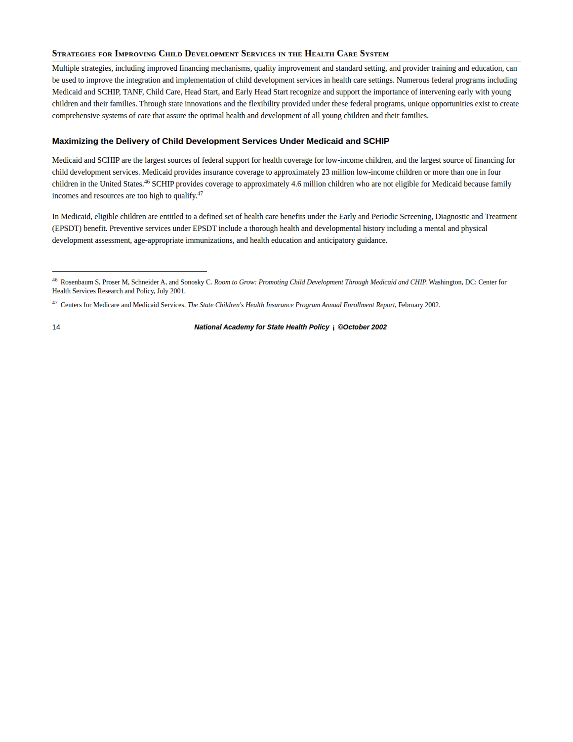Strategies for Improving Child Development Services in the Health Care System
Multiple strategies, including improved financing mechanisms, quality improvement and standard setting, and provider training and education, can be used to improve the integration and implementation of child development services in health care settings. Numerous federal programs including Medicaid and SCHIP, TANF, Child Care, Head Start, and Early Head Start recognize and support the importance of intervening early with young children and their families. Through state innovations and the flexibility provided under these federal programs, unique opportunities exist to create comprehensive systems of care that assure the optimal health and development of all young children and their families.
Maximizing the Delivery of Child Development Services Under Medicaid and SCHIP
Medicaid and SCHIP are the largest sources of federal support for health coverage for low-income children, and the largest source of financing for child development services. Medicaid provides insurance coverage to approximately 23 million low-income children or more than one in four children in the United States.46 SCHIP provides coverage to approximately 4.6 million children who are not eligible for Medicaid because family incomes and resources are too high to qualify.47
In Medicaid, eligible children are entitled to a defined set of health care benefits under the Early and Periodic Screening, Diagnostic and Treatment (EPSDT) benefit. Preventive services under EPSDT include a thorough health and developmental history including a mental and physical development assessment, age-appropriate immunizations, and health education and anticipatory guidance.
46 Rosenbaum S, Proser M, Schneider A, and Sonosky C. Room to Grow: Promoting Child Development Through Medicaid and CHIP. Washington, DC: Center for Health Services Research and Policy, July 2001.
47 Centers for Medicare and Medicaid Services. The State Children's Health Insurance Program Annual Enrollment Report, February 2002.
14 National Academy for State Health Policy¡©October 2002